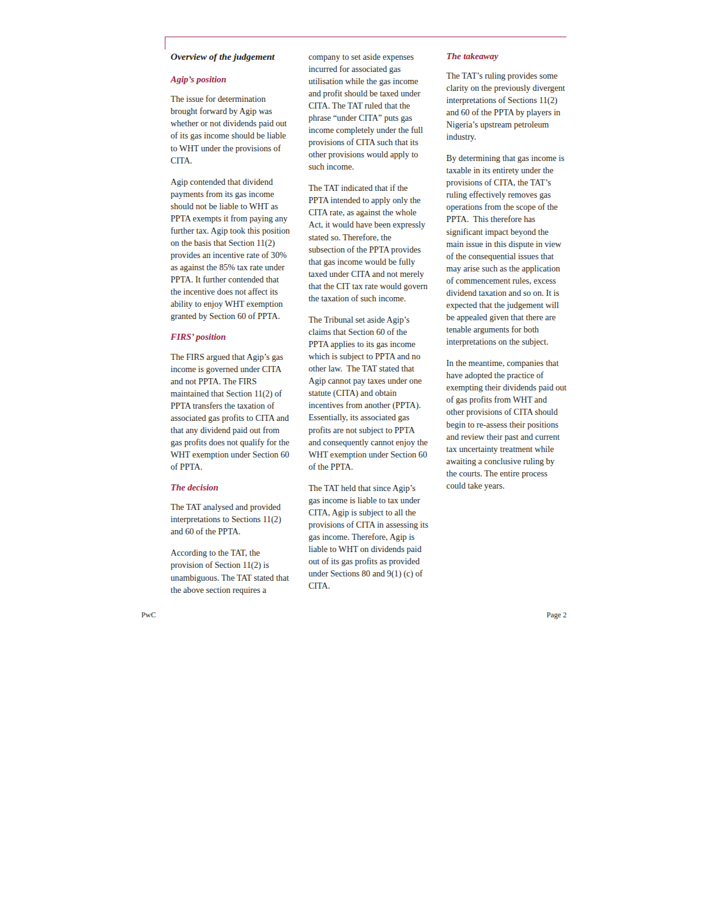Overview of the judgement
Agip’s position
The issue for determination brought forward by Agip was whether or not dividends paid out of its gas income should be liable to WHT under the provisions of CITA.
Agip contended that dividend payments from its gas income should not be liable to WHT as PPTA exempts it from paying any further tax. Agip took this position on the basis that Section 11(2) provides an incentive rate of 30% as against the 85% tax rate under PPTA. It further contended that the incentive does not affect its ability to enjoy WHT exemption granted by Section 60 of PPTA.
FIRS’ position
The FIRS argued that Agip’s gas income is governed under CITA and not PPTA. The FIRS maintained that Section 11(2) of PPTA transfers the taxation of associated gas profits to CITA and that any dividend paid out from gas profits does not qualify for the WHT exemption under Section 60 of PPTA.
The decision
The TAT analysed and provided interpretations to Sections 11(2) and 60 of the PPTA.
According to the TAT, the provision of Section 11(2) is unambiguous. The TAT stated that the above section requires a company to set aside expenses incurred for associated gas utilisation while the gas income and profit should be taxed under CITA. The TAT ruled that the phrase “under CITA” puts gas income completely under the full provisions of CITA such that its other provisions would apply to such income.
The TAT indicated that if the PPTA intended to apply only the CITA rate, as against the whole Act, it would have been expressly stated so. Therefore, the subsection of the PPTA provides that gas income would be fully taxed under CITA and not merely that the CIT tax rate would govern the taxation of such income.
The Tribunal set aside Agip’s claims that Section 60 of the PPTA applies to its gas income which is subject to PPTA and no other law. The TAT stated that Agip cannot pay taxes under one statute (CITA) and obtain incentives from another (PPTA). Essentially, its associated gas profits are not subject to PPTA and consequently cannot enjoy the WHT exemption under Section 60 of the PPTA.
The TAT held that since Agip’s gas income is liable to tax under CITA, Agip is subject to all the provisions of CITA in assessing its gas income. Therefore, Agip is liable to WHT on dividends paid out of its gas profits as provided under Sections 80 and 9(1) (c) of CITA.
The takeaway
The TAT’s ruling provides some clarity on the previously divergent interpretations of Sections 11(2) and 60 of the PPTA by players in Nigeria’s upstream petroleum industry.
By determining that gas income is taxable in its entirety under the provisions of CITA, the TAT’s ruling effectively removes gas operations from the scope of the PPTA. This therefore has significant impact beyond the main issue in this dispute in view of the consequential issues that may arise such as the application of commencement rules, excess dividend taxation and so on. It is expected that the judgement will be appealed given that there are tenable arguments for both interpretations on the subject.
In the meantime, companies that have adopted the practice of exempting their dividends paid out of gas profits from WHT and other provisions of CITA should begin to re-assess their positions and review their past and current tax uncertainty treatment while awaiting a conclusive ruling by the courts. The entire process could take years.
PwC Page 2